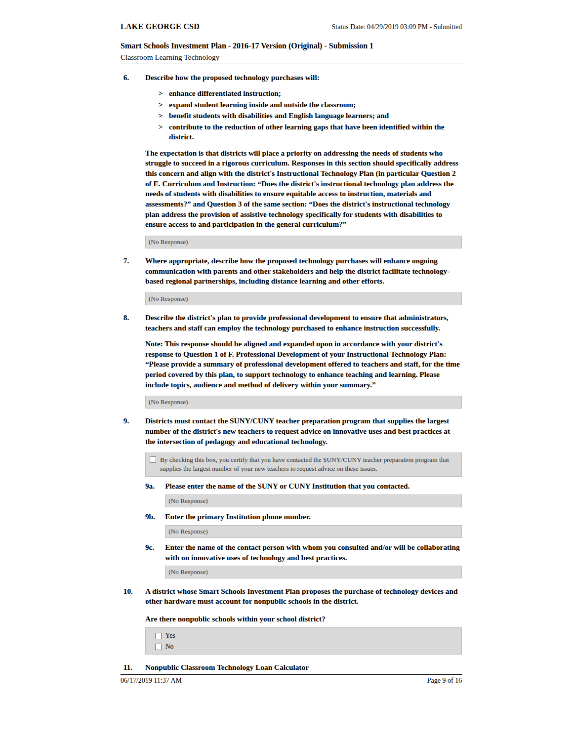LAKE GEORGE CSD
Status Date: 04/29/2019 03:09 PM - Submitted
Smart Schools Investment Plan - 2016-17 Version (Original) - Submission 1
Classroom Learning Technology
6.
Describe how the proposed technology purchases will:
enhance differentiated instruction;
expand student learning inside and outside the classroom;
benefit students with disabilities and English language learners; and
contribute to the reduction of other learning gaps that have been identified within the district.
The expectation is that districts will place a priority on addressing the needs of students who struggle to succeed in a rigorous curriculum. Responses in this section should specifically address this concern and align with the district's Instructional Technology Plan (in particular Question 2 of E. Curriculum and Instruction: “Does the district's instructional technology plan address the needs of students with disabilities to ensure equitable access to instruction, materials and assessments?” and Question 3 of the same section: “Does the district's instructional technology plan address the provision of assistive technology specifically for students with disabilities to ensure access to and participation in the general curriculum?”
(No Response)
7.
Where appropriate, describe how the proposed technology purchases will enhance ongoing communication with parents and other stakeholders and help the district facilitate technology-based regional partnerships, including distance learning and other efforts.
(No Response)
8.
Describe the district's plan to provide professional development to ensure that administrators, teachers and staff can employ the technology purchased to enhance instruction successfully.
Note: This response should be aligned and expanded upon in accordance with your district's response to Question 1 of F. Professional Development of your Instructional Technology Plan: “Please provide a summary of professional development offered to teachers and staff, for the time period covered by this plan, to support technology to enhance teaching and learning. Please include topics, audience and method of delivery within your summary.”
(No Response)
9.
Districts must contact the SUNY/CUNY teacher preparation program that supplies the largest number of the district's new teachers to request advice on innovative uses and best practices at the intersection of pedagogy and educational technology.
By checking this box, you certify that you have contacted the SUNY/CUNY teacher preparation program that supplies the largest number of your new teachers to request advice on these issues.
9a.
Please enter the name of the SUNY or CUNY Institution that you contacted.
(No Response)
9b.
Enter the primary Institution phone number.
(No Response)
9c.
Enter the name of the contact person with whom you consulted and/or will be collaborating with on innovative uses of technology and best practices.
(No Response)
10.
A district whose Smart Schools Investment Plan proposes the purchase of technology devices and other hardware must account for nonpublic schools in the district.
Are there nonpublic schools within your school district?
Yes
No
11.
Nonpublic Classroom Technology Loan Calculator
06/17/2019 11:37 AM
Page 9 of 16